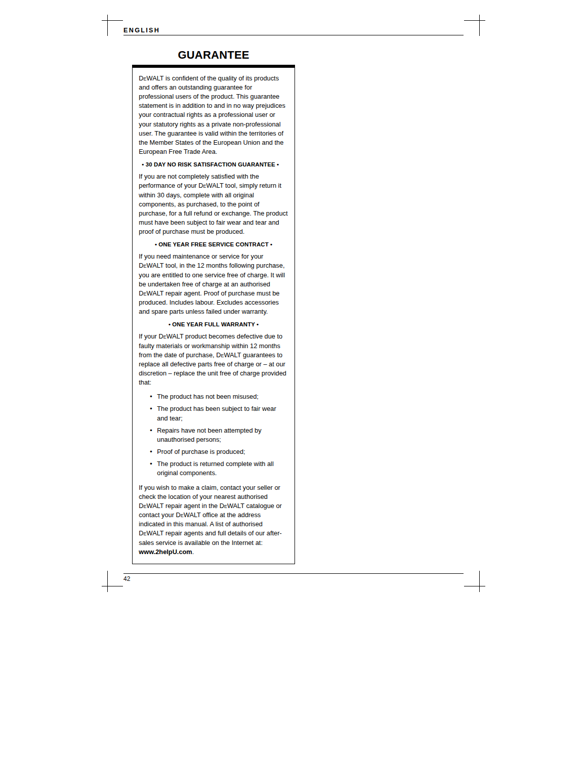ENGLISH
GUARANTEE
De WALT is confident of the quality of its products and offers an outstanding guarantee for professional users of the product. This guarantee statement is in addition to and in no way prejudices your contractual rights as a professional user or your statutory rights as a private non-professional user. The guarantee is valid within the territories of the Member States of the European Union and the European Free Trade Area.
• 30 DAY NO RISK SATISFACTION GUARANTEE •
If you are not completely satisfied with the performance of your De WALT tool, simply return it within 30 days, complete with all original components, as purchased, to the point of purchase, for a full refund or exchange. The product must have been subject to fair wear and tear and proof of purchase must be produced.
• ONE YEAR FREE SERVICE CONTRACT •
If you need maintenance or service for your De WALT tool, in the 12 months following purchase, you are entitled to one service free of charge. It will be undertaken free of charge at an authorised De WALT repair agent. Proof of purchase must be produced. Includes labour. Excludes accessories and spare parts unless failed under warranty.
• ONE YEAR FULL WARRANTY •
If your De WALT product becomes defective due to faulty materials or workmanship within 12 months from the date of purchase, De WALT guarantees to replace all defective parts free of charge or – at our discretion – replace the unit free of charge provided that:
The product has not been misused;
The product has been subject to fair wear and tear;
Repairs have not been attempted by unauthorised persons;
Proof of purchase is produced;
The product is returned complete with all original components.
If you wish to make a claim, contact your seller or check the location of your nearest authorised De WALT repair agent in the De WALT catalogue or contact your De WALT office at the address indicated in this manual. A list of authorised De WALT repair agents and full details of our after-sales service is available on the Internet at: www.2helpU.com.
42